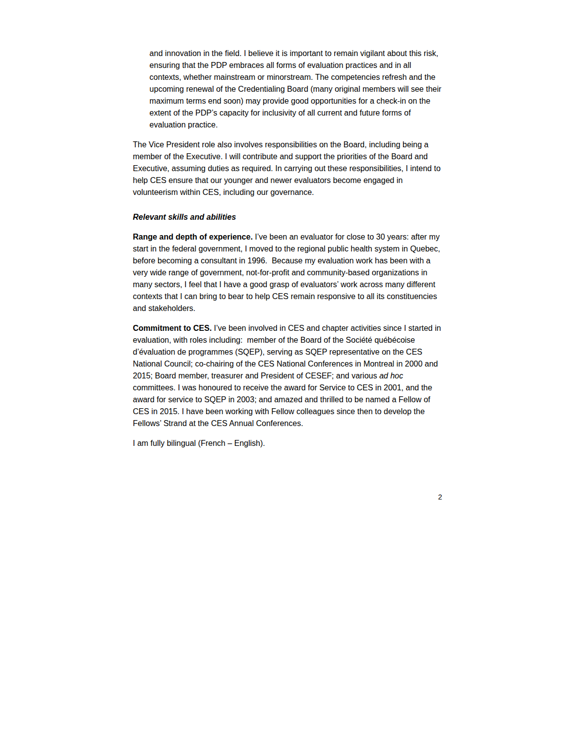and innovation in the field. I believe it is important to remain vigilant about this risk, ensuring that the PDP embraces all forms of evaluation practices and in all contexts, whether mainstream or minorstream. The competencies refresh and the upcoming renewal of the Credentialing Board (many original members will see their maximum terms end soon) may provide good opportunities for a check-in on the extent of the PDP’s capacity for inclusivity of all current and future forms of evaluation practice.
The Vice President role also involves responsibilities on the Board, including being a member of the Executive. I will contribute and support the priorities of the Board and Executive, assuming duties as required. In carrying out these responsibilities, I intend to help CES ensure that our younger and newer evaluators become engaged in volunteerism within CES, including our governance.
Relevant skills and abilities
Range and depth of experience. I’ve been an evaluator for close to 30 years: after my start in the federal government, I moved to the regional public health system in Quebec, before becoming a consultant in 1996. Because my evaluation work has been with a very wide range of government, not-for-profit and community-based organizations in many sectors, I feel that I have a good grasp of evaluators’ work across many different contexts that I can bring to bear to help CES remain responsive to all its constituencies and stakeholders.
Commitment to CES. I’ve been involved in CES and chapter activities since I started in evaluation, with roles including: member of the Board of the Société québécoise d’évaluation de programmes (SQEP), serving as SQEP representative on the CES National Council; co-chairing of the CES National Conferences in Montreal in 2000 and 2015; Board member, treasurer and President of CESEF; and various ad hoc committees. I was honoured to receive the award for Service to CES in 2001, and the award for service to SQEP in 2003; and amazed and thrilled to be named a Fellow of CES in 2015. I have been working with Fellow colleagues since then to develop the Fellows’ Strand at the CES Annual Conferences.
I am fully bilingual (French – English).
2